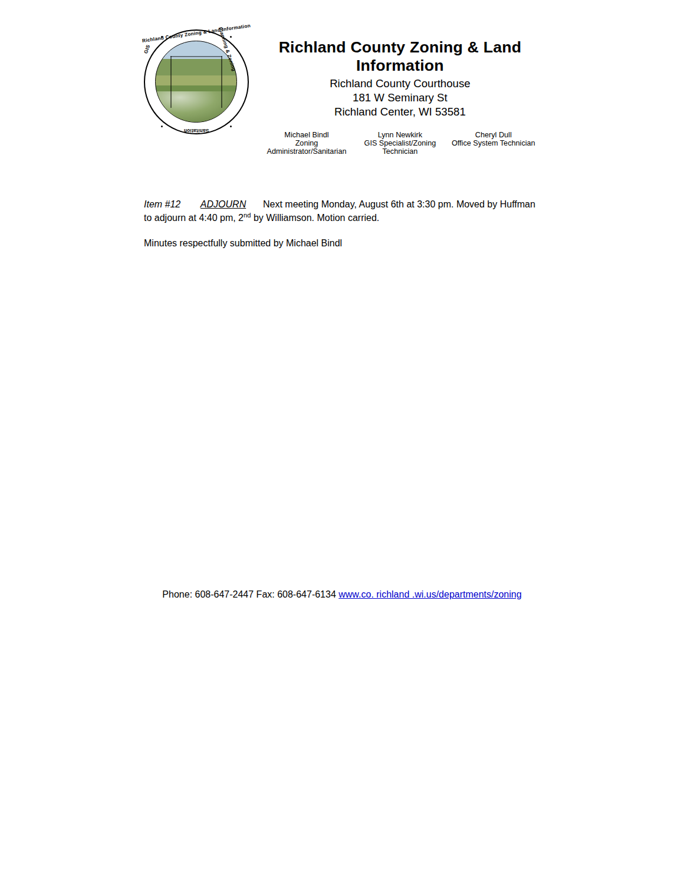Richland County Zoning & Land Information Planning & Zoning Sanitation GIS
Richland County Zoning & Land Information
Richland County Courthouse
181 W Seminary St
Richland Center, WI 53581
Michael Bindl Zoning Administrator/Sanitarian
Lynn Newkirk GIS Specialist/Zoning Technician
Cheryl Dull Office System Technician
Item #12 ADJOURN Next meeting Monday, August 6th at 3:30 pm. Moved by Huffman to adjourn at 4:40 pm, 2nd by Williamson. Motion carried.
Minutes respectfully submitted by Michael Bindl
Phone: 608-647-2447 Fax: 608-647-6134 www.co. richland .wi.us/departments/zoning